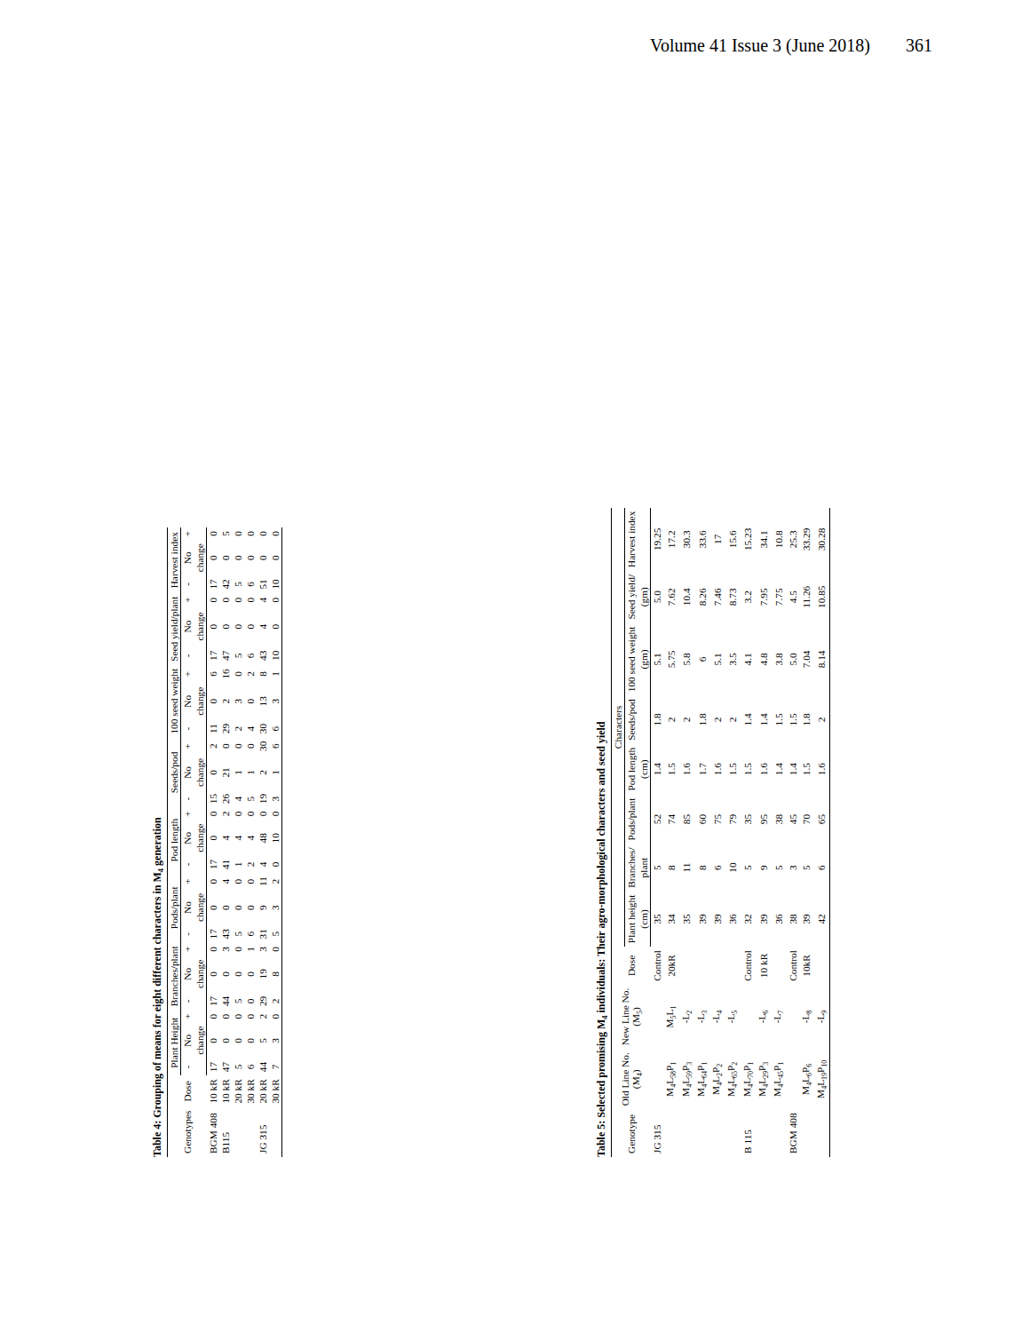361 Volume 41 Issue 3 (June 2018)
Table 4: Grouping of means for eight different characters in M 4 generation
| Genotypes | Dose | Plant Height | Branches/plant | Pods/plant | Pod length | Seeds/pod | 100 seed weight | Seed yield/plant | Harvest index |
| --- | --- | --- | --- | --- | --- | --- | --- | --- | --- |
| - | No | + | - | No | + | - | No | + | - | No | + | - | No | + | - | No | + | - | No | + | - | No | + |
| | change | | | change | | | change | | | change | | | change | | | change | | | change | | | change | |
| BGM 408 | 10 kR | 17 | 0 | 0 | 17 | 0 | 0 | 17 | 0 | 0 | 17 | 0 | 0 | 15 | 0 | 2 | 11 | 0 | 6 | 17 | 0 | 0 | 17 | 0 | 0 |
| B115 | 10 kR | 47 | 0 | 0 | 44 | 0 | 3 | 43 | 0 | 4 | 41 | 4 | 2 | 26 | 21 | 0 | 29 | 2 | 16 | 47 | 0 | 0 | 42 | 0 | 5 |
| | 20 kR | 5 | 0 | 0 | 5 | 0 | 0 | 5 | 0 | 0 | 1 | 4 | 0 | 4 | 1 | 0 | 2 | 3 | 0 | 5 | 0 | 0 | 5 | 0 | 0 |
| | 30 kR | 6 | 0 | 0 | 0 | 0 | 1 | 6 | 0 | 0 | 2 | 4 | 0 | 5 | 1 | 0 | 4 | 0 | 2 | 6 | 0 | 0 | 6 | 0 | 0 |
| JG 315 | 20 kR | 44 | 5 | 2 | 29 | 19 | 3 | 31 | 9 | 11 | 4 | 48 | 0 | 19 | 2 | 30 | 30 | 13 | 8 | 43 | 4 | 4 | 51 | 0 | 0 |
| | 30 kR | 7 | 3 | 0 | 2 | 8 | 0 | 5 | 3 | 2 | 0 | 10 | 0 | 3 | 1 | 6 | 6 | 3 | 1 | 10 | 0 | 0 | 10 | 0 | 0 |
Table 5: Selected promising M 4 individuals: Their agro-morphological characters and seed yield
| Genotype | Old Line No. (M 4 ) | New Line No. (M 5 ) | Dose | Characters |
| --- | --- | --- | --- | --- |
| Plant height | Branches/ | Pods/plant | Pod length | Seeds/pod | 100 seed weight | Seed yield/ | Harvest index |
| (cm) | plant | | (cm) | | (gm) | (gm) | |
| JG 315 | | | Control | 35 | 5 | 52 | 1.4 | 1.8 | 5.1 | 5.0 | 19.25 |
| | M 4 L 58 P 1 | M 5 L 1 | 20kR | 34 | 8 | 74 | 1.5 | 2 | 5.75 | 7.62 | 17.2 |
| | M 4 L 59 P 3 | -L 2 | | 35 | 11 | 85 | 1.6 | 2 | 5.8 | 10.4 | 30.3 |
| | M 4 L 64 P 1 | -L 3 | | 39 | 8 | 60 | 1.7 | 1.8 | 6 | 8.26 | 33.6 |
| | M 4 L 2 P 2 | -L 4 | | 39 | 6 | 75 | 1.6 | 2 | 5.1 | 7.46 | 17 |
| | M 4 L 65 P 2 | -L 5 | | 36 | 10 | 79 | 1.5 | 2 | 3.5 | 8.73 | 15.6 |
| B 115 | M 4 L 70 P 1 | | Control | 32 | 5 | 35 | 1.5 | 1.4 | 4.1 | 3.2 | 15.23 |
| | M 4 L 29 P 3 | -L 6 | 10 kR | 39 | 9 | 95 | 1.6 | 1.4 | 4.8 | 7.95 | 34.1 |
| | M 4 L 45 P 1 | -L 7 | | 36 | 5 | 38 | 1.4 | 1.5 | 3.8 | 7.75 | 10.8 |
| BGM 408 | | | Control | 38 | 3 | 45 | 1.4 | 1.5 | 5.0 | 4.5 | 25.3 |
| | M 4 L 6 P 6 | -L 8 | 10kR | 39 | 5 | 70 | 1.5 | 1.8 | 7.04 | 11.26 | 33.29 |
| | M 4 L 19 P 10 | -L 9 | | 42 | 6 | 65 | 1.6 | 2 | 8.14 | 10.85 | 30.28 |